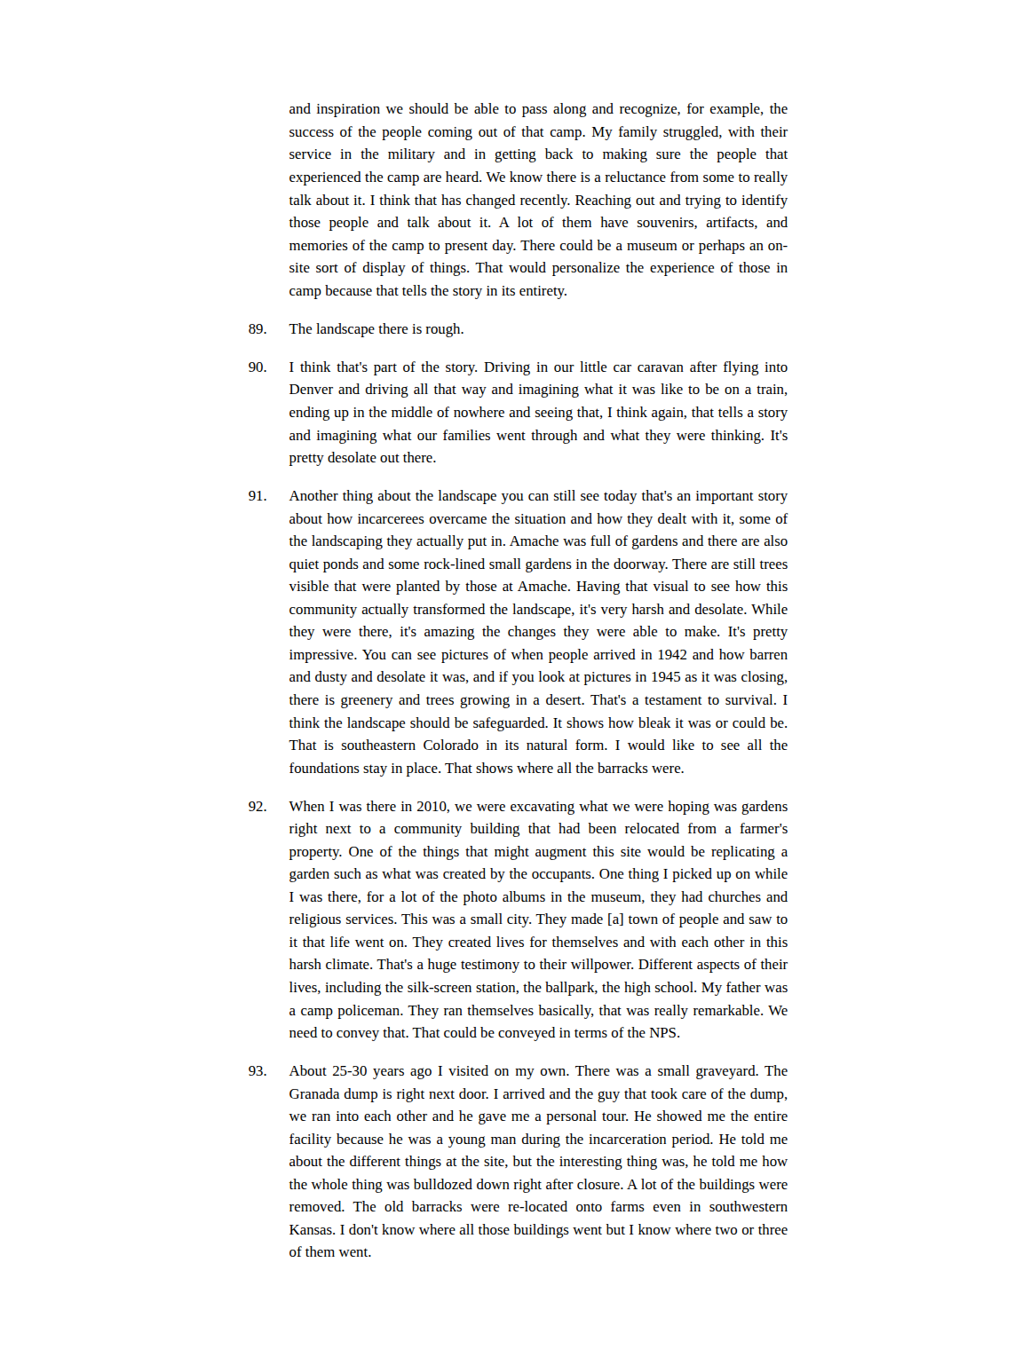and inspiration we should be able to pass along and recognize, for example, the success of the people coming out of that camp. My family struggled, with their service in the military and in getting back to making sure the people that experienced the camp are heard. We know there is a reluctance from some to really talk about it. I think that has changed recently. Reaching out and trying to identify those people and talk about it. A lot of them have souvenirs, artifacts, and memories of the camp to present day. There could be a museum or perhaps an on-site sort of display of things. That would personalize the experience of those in camp because that tells the story in its entirety.
89. The landscape there is rough.
90. I think that's part of the story. Driving in our little car caravan after flying into Denver and driving all that way and imagining what it was like to be on a train, ending up in the middle of nowhere and seeing that, I think again, that tells a story and imagining what our families went through and what they were thinking. It's pretty desolate out there.
91. Another thing about the landscape you can still see today that's an important story about how incarcerees overcame the situation and how they dealt with it, some of the landscaping they actually put in. Amache was full of gardens and there are also quiet ponds and some rock-lined small gardens in the doorway. There are still trees visible that were planted by those at Amache. Having that visual to see how this community actually transformed the landscape, it's very harsh and desolate. While they were there, it's amazing the changes they were able to make. It's pretty impressive. You can see pictures of when people arrived in 1942 and how barren and dusty and desolate it was, and if you look at pictures in 1945 as it was closing, there is greenery and trees growing in a desert. That's a testament to survival. I think the landscape should be safeguarded. It shows how bleak it was or could be. That is southeastern Colorado in its natural form. I would like to see all the foundations stay in place. That shows where all the barracks were.
92. When I was there in 2010, we were excavating what we were hoping was gardens right next to a community building that had been relocated from a farmer's property. One of the things that might augment this site would be replicating a garden such as what was created by the occupants. One thing I picked up on while I was there, for a lot of the photo albums in the museum, they had churches and religious services. This was a small city. They made [a] town of people and saw to it that life went on. They created lives for themselves and with each other in this harsh climate. That's a huge testimony to their willpower. Different aspects of their lives, including the silk-screen station, the ballpark, the high school. My father was a camp policeman. They ran themselves basically, that was really remarkable. We need to convey that. That could be conveyed in terms of the NPS.
93. About 25-30 years ago I visited on my own. There was a small graveyard. The Granada dump is right next door. I arrived and the guy that took care of the dump, we ran into each other and he gave me a personal tour. He showed me the entire facility because he was a young man during the incarceration period. He told me about the different things at the site, but the interesting thing was, he told me how the whole thing was bulldozed down right after closure. A lot of the buildings were removed. The old barracks were re-located onto farms even in southwestern Kansas. I don't know where all those buildings went but I know where two or three of them went.